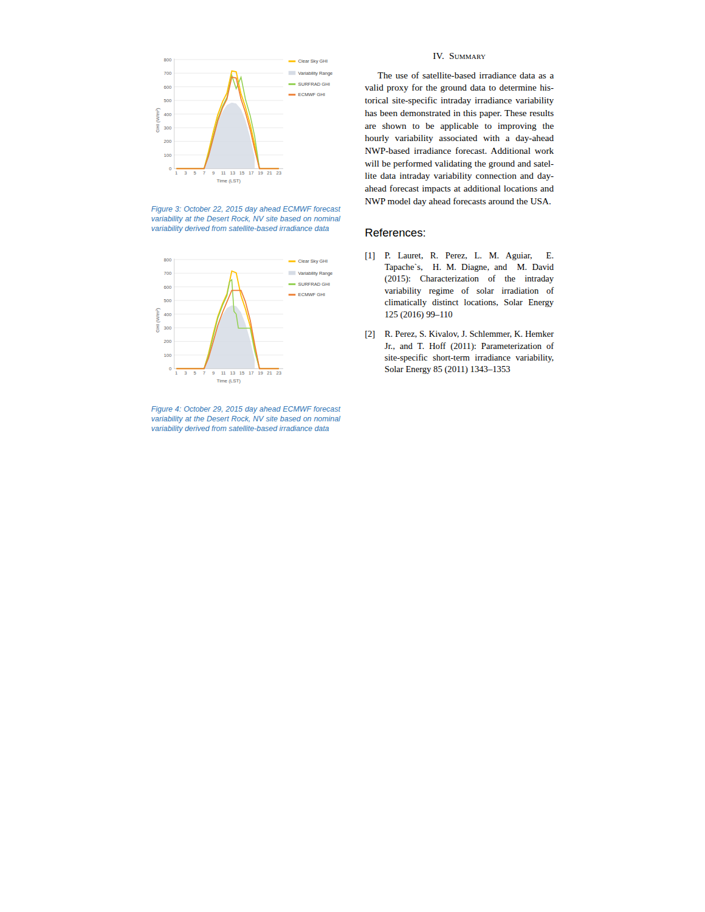0 100 200 300 400 500 600 700 800 GHI (W/m²) 1 3 5 7 9 11 13 15 17 19 21 23 Time (LST) Clear Sky GHI Variability Range SURFRAD GHI ECMWF GHI
Figure 3: October 22, 2015 day ahead ECMWF forecast variability at the Desert Rock, NV site based on nominal variability derived from satellite-based irradiance data
0 100 200 300 400 500 600 700 800 GHI (W/m²) 1 3 5 7 9 11 13 15 17 19 21 23 Time (LST) Clear Sky GHI Variability Range SURFRAD GHI ECMWF GHI
Figure 4: October 29, 2015 day ahead ECMWF forecast variability at the Desert Rock, NV site based on nominal variability derived from satellite-based irradiance data
IV. Summary
The use of satellite-based irradiance data as a valid proxy for the ground data to determine historical site-specific intraday irradiance variability has been demonstrated in this paper. These results are shown to be applicable to improving the hourly variability associated with a day-ahead NWP-based irradiance forecast. Additional work will be performed validating the ground and satellite data intraday variability connection and day-ahead forecast impacts at additional locations and NWP model day ahead forecasts around the USA.
References:
[1] P. Lauret, R. Perez, L. M. Aguiar, E. Tapache`s, H. M. Diagne, and M. David (2015): Characterization of the intraday variability regime of solar irradiation of climatically distinct locations, Solar Energy 125 (2016) 99–110
[2] R. Perez, S. Kivalov, J. Schlemmer, K. Hemker Jr., and T. Hoff (2011): Parameterization of site-specific short-term irradiance variability, Solar Energy 85 (2011) 1343–1353